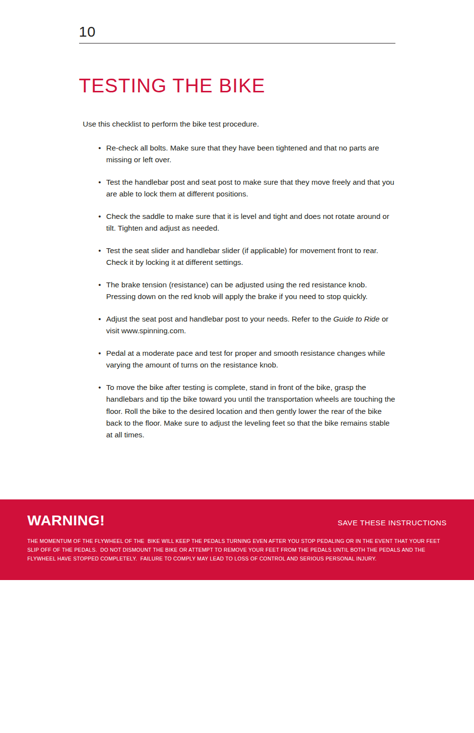10
TESTING THE BIKE
Use this checklist to perform the bike test procedure.
Re-check all bolts. Make sure that they have been tightened and that no parts are missing or left over.
Test the handlebar post and seat post to make sure that they move freely and that you are able to lock them at different positions.
Check the saddle to make sure that it is level and tight and does not rotate around or tilt. Tighten and adjust as needed.
Test the seat slider and handlebar slider (if applicable) for movement front to rear. Check it by locking it at different settings.
The brake tension (resistance) can be adjusted using the red resistance knob. Pressing down on the red knob will apply the brake if you need to stop quickly.
Adjust the seat post and handlebar post to your needs. Refer to the Guide to Ride or visit www.spinning.com.
Pedal at a moderate pace and test for proper and smooth resistance changes while varying the amount of turns on the resistance knob.
To move the bike after testing is complete, stand in front of the bike, grasp the handlebars and tip the bike toward you until the transportation wheels are touching the floor. Roll the bike to the desired location and then gently lower the rear of the bike back to the floor. Make sure to adjust the leveling feet so that the bike remains stable at all times.
WARNING! SAVE THESE INSTRUCTIONS
The momentum of the flywheel of the bike will keep the pedals turning even after you stop pedaling or in the event that your feet slip off of the pedals. Do not dismount the bike or attempt to remove your feet from the pedals until both the pedals and the flywheel have stopped completely. Failure to comply may lead to loss of control and serious personal injury.